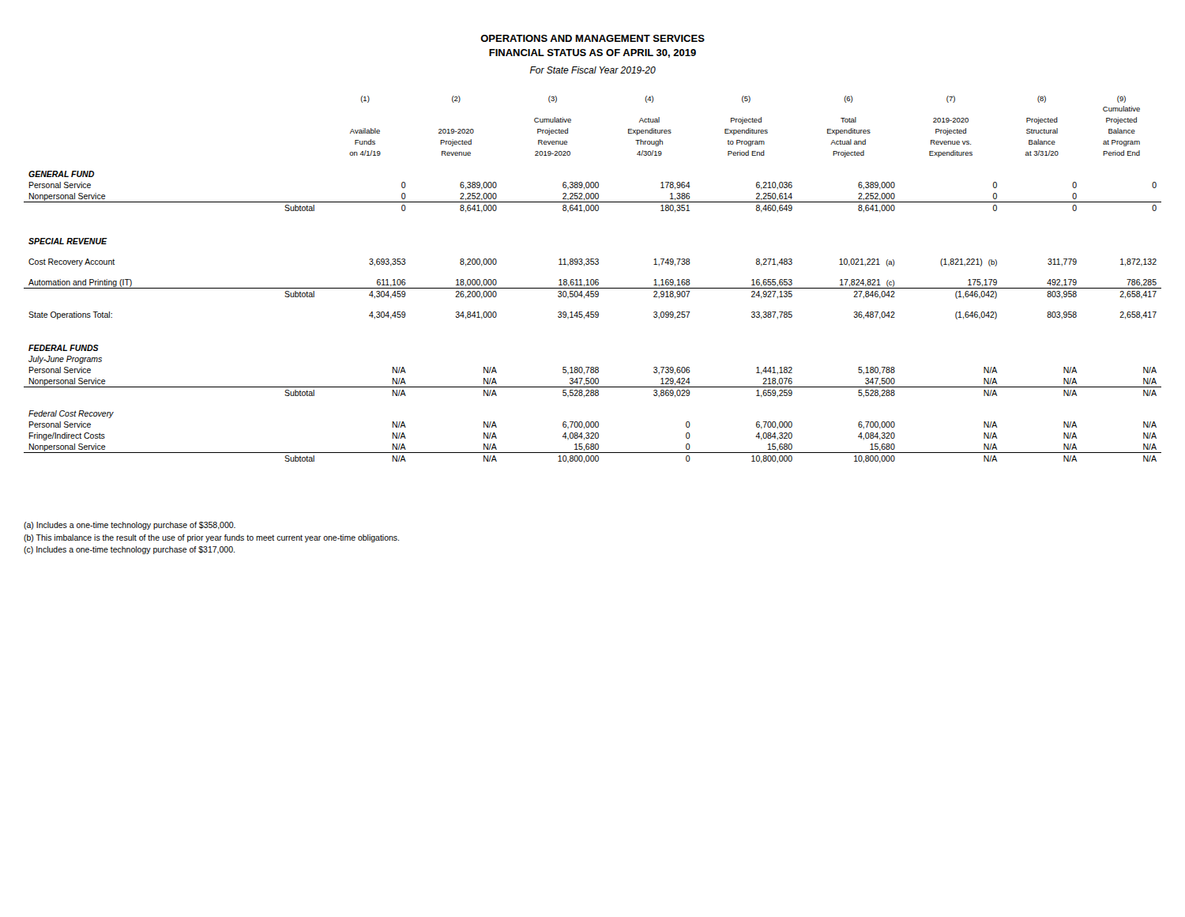OPERATIONS AND MANAGEMENT SERVICES
FINANCIAL STATUS AS OF APRIL 30, 2019
For State Fiscal Year 2019-20
| | | (1) | (2) | (3) | (4) | (5) | (6) | (7) | (8) | (9) |
| | | | | | | | | | | Cumulative |
| | | | | Cumulative | Actual | Projected | Total | 2019-2020 | Projected | Projected |
| | | Available | 2019-2020 | Projected | Expenditures | Expenditures | Expenditures | Projected | Structural | Balance |
| | | Funds | Projected | Revenue | Through | to Program | Actual and | Revenue vs. | Balance | at Program |
| | | on 4/1/19 | Revenue | 2019-2020 | 4/30/19 | Period End | Projected | Expenditures | at 3/31/20 | Period End |
| GENERAL FUND | |
| Personal Service | | 0 | 6,389,000 | 6,389,000 | 178,964 | 6,210,036 | 6,389,000 | 0 | 0 | 0 |
| Nonpersonal Service | | 0 | 2,252,000 | 2,252,000 | 1,386 | 2,250,614 | 2,252,000 | 0 | 0 | |
| | Subtotal | 0 | 8,641,000 | 8,641,000 | 180,351 | 8,460,649 | 8,641,000 | 0 | 0 | 0 |
| SPECIAL REVENUE | |
| Cost Recovery Account | | 3,693,353 | 8,200,000 | 11,893,353 | 1,749,738 | 8,271,483 | 10,021,221 (a) | (1,821,221) (b) | 311,779 | 1,872,132 |
| Automation and Printing (IT) | | 611,106 | 18,000,000 | 18,611,106 | 1,169,168 | 16,655,653 | 17,824,821 (c) | 175,179 | 492,179 | 786,285 |
| | Subtotal | 4,304,459 | 26,200,000 | 30,504,459 | 2,918,907 | 24,927,135 | 27,846,042 | (1,646,042) | 803,958 | 2,658,417 |
| State Operations Total: | | 4,304,459 | 34,841,000 | 39,145,459 | 3,099,257 | 33,387,785 | 36,487,042 | (1,646,042) | 803,958 | 2,658,417 |
| FEDERAL FUNDS | |
| July-June Programs | |
| Personal Service | | N/A | N/A | 5,180,788 | 3,739,606 | 1,441,182 | 5,180,788 | N/A | N/A | N/A |
| Nonpersonal Service | | N/A | N/A | 347,500 | 129,424 | 218,076 | 347,500 | N/A | N/A | N/A |
| | Subtotal | N/A | N/A | 5,528,288 | 3,869,029 | 1,659,259 | 5,528,288 | N/A | N/A | N/A |
| Federal Cost Recovery | |
| Personal Service | | N/A | N/A | 6,700,000 | 0 | 6,700,000 | 6,700,000 | N/A | N/A | N/A |
| Fringe/Indirect Costs | | N/A | N/A | 4,084,320 | 0 | 4,084,320 | 4,084,320 | N/A | N/A | N/A |
| Nonpersonal Service | | N/A | N/A | 15,680 | 0 | 15,680 | 15,680 | N/A | N/A | N/A |
| | Subtotal | N/A | N/A | 10,800,000 | 0 | 10,800,000 | 10,800,000 | N/A | N/A | N/A |
(a) Includes a one-time technology purchase of $358,000.
(b) This imbalance is the result of the use of prior year funds to meet current year one-time obligations.
(c) Includes a one-time technology purchase of $317,000.